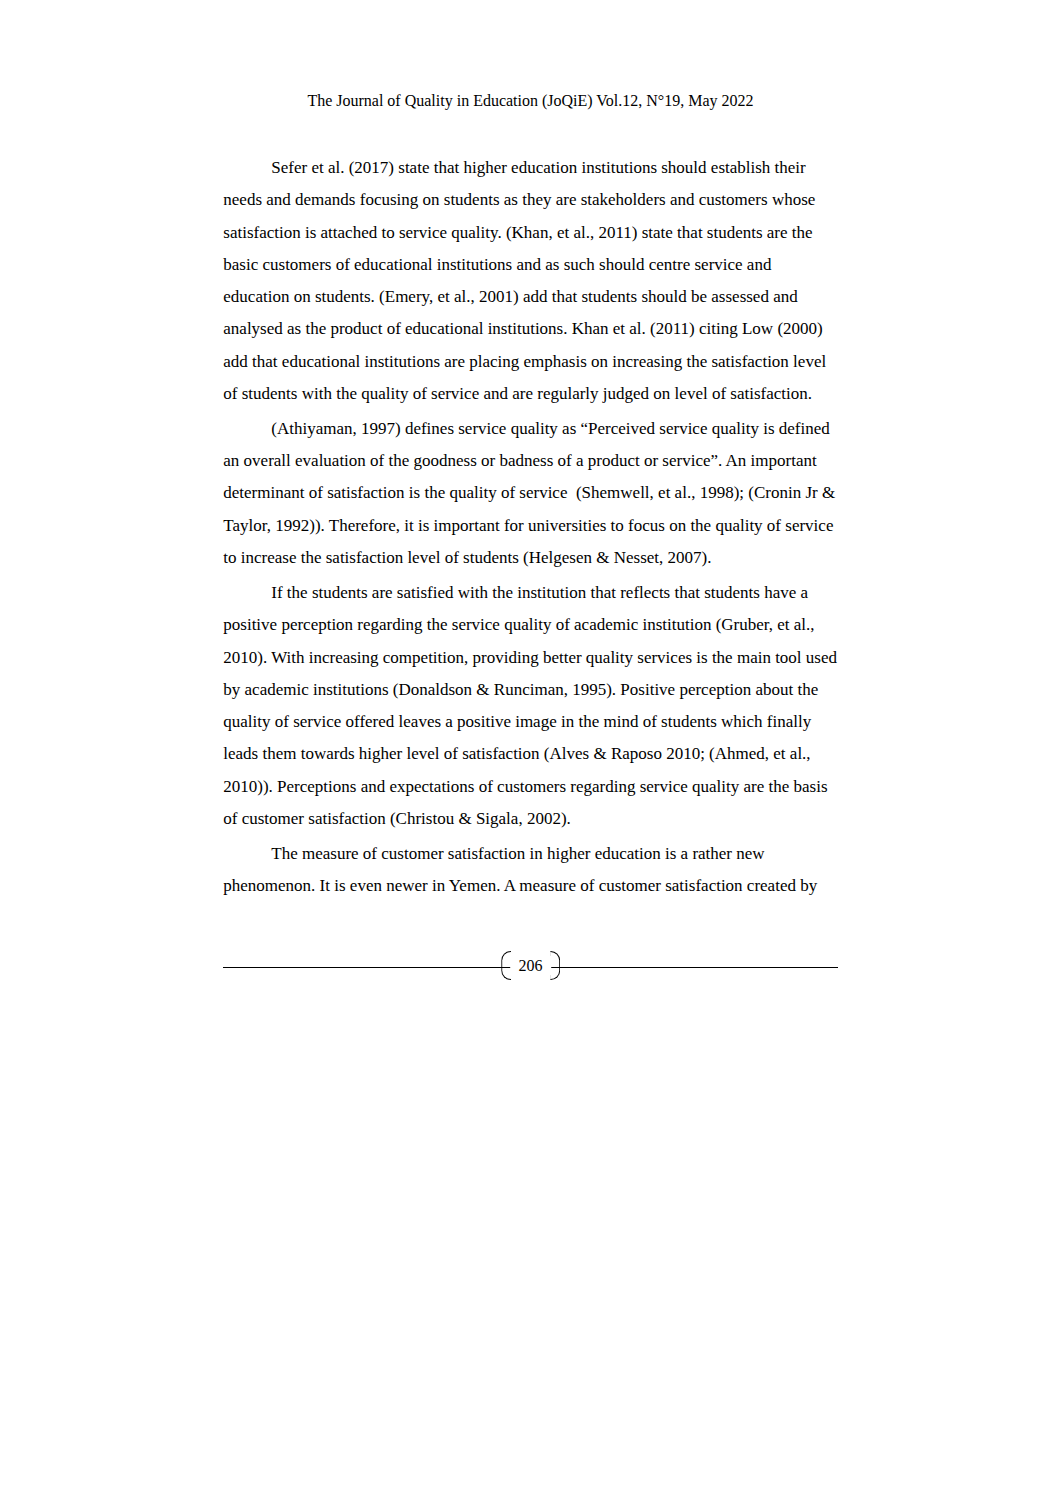The Journal of Quality in Education (JoQiE) Vol.12, N°19, May 2022
Sefer et al. (2017) state that higher education institutions should establish their needs and demands focusing on students as they are stakeholders and customers whose satisfaction is attached to service quality. (Khan, et al., 2011) state that students are the basic customers of educational institutions and as such should centre service and education on students. (Emery, et al., 2001) add that students should be assessed and analysed as the product of educational institutions. Khan et al. (2011) citing Low (2000) add that educational institutions are placing emphasis on increasing the satisfaction level of students with the quality of service and are regularly judged on level of satisfaction.
(Athiyaman, 1997) defines service quality as “Perceived service quality is defined an overall evaluation of the goodness or badness of a product or service”. An important determinant of satisfaction is the quality of service (Shemwell, et al., 1998); (Cronin Jr & Taylor, 1992)). Therefore, it is important for universities to focus on the quality of service to increase the satisfaction level of students (Helgesen & Nesset, 2007).
If the students are satisfied with the institution that reflects that students have a positive perception regarding the service quality of academic institution (Gruber, et al., 2010). With increasing competition, providing better quality services is the main tool used by academic institutions (Donaldson & Runciman, 1995). Positive perception about the quality of service offered leaves a positive image in the mind of students which finally leads them towards higher level of satisfaction (Alves & Raposo 2010; (Ahmed, et al., 2010)). Perceptions and expectations of customers regarding service quality are the basis of customer satisfaction (Christou & Sigala, 2002).
The measure of customer satisfaction in higher education is a rather new phenomenon. It is even newer in Yemen. A measure of customer satisfaction created by
206